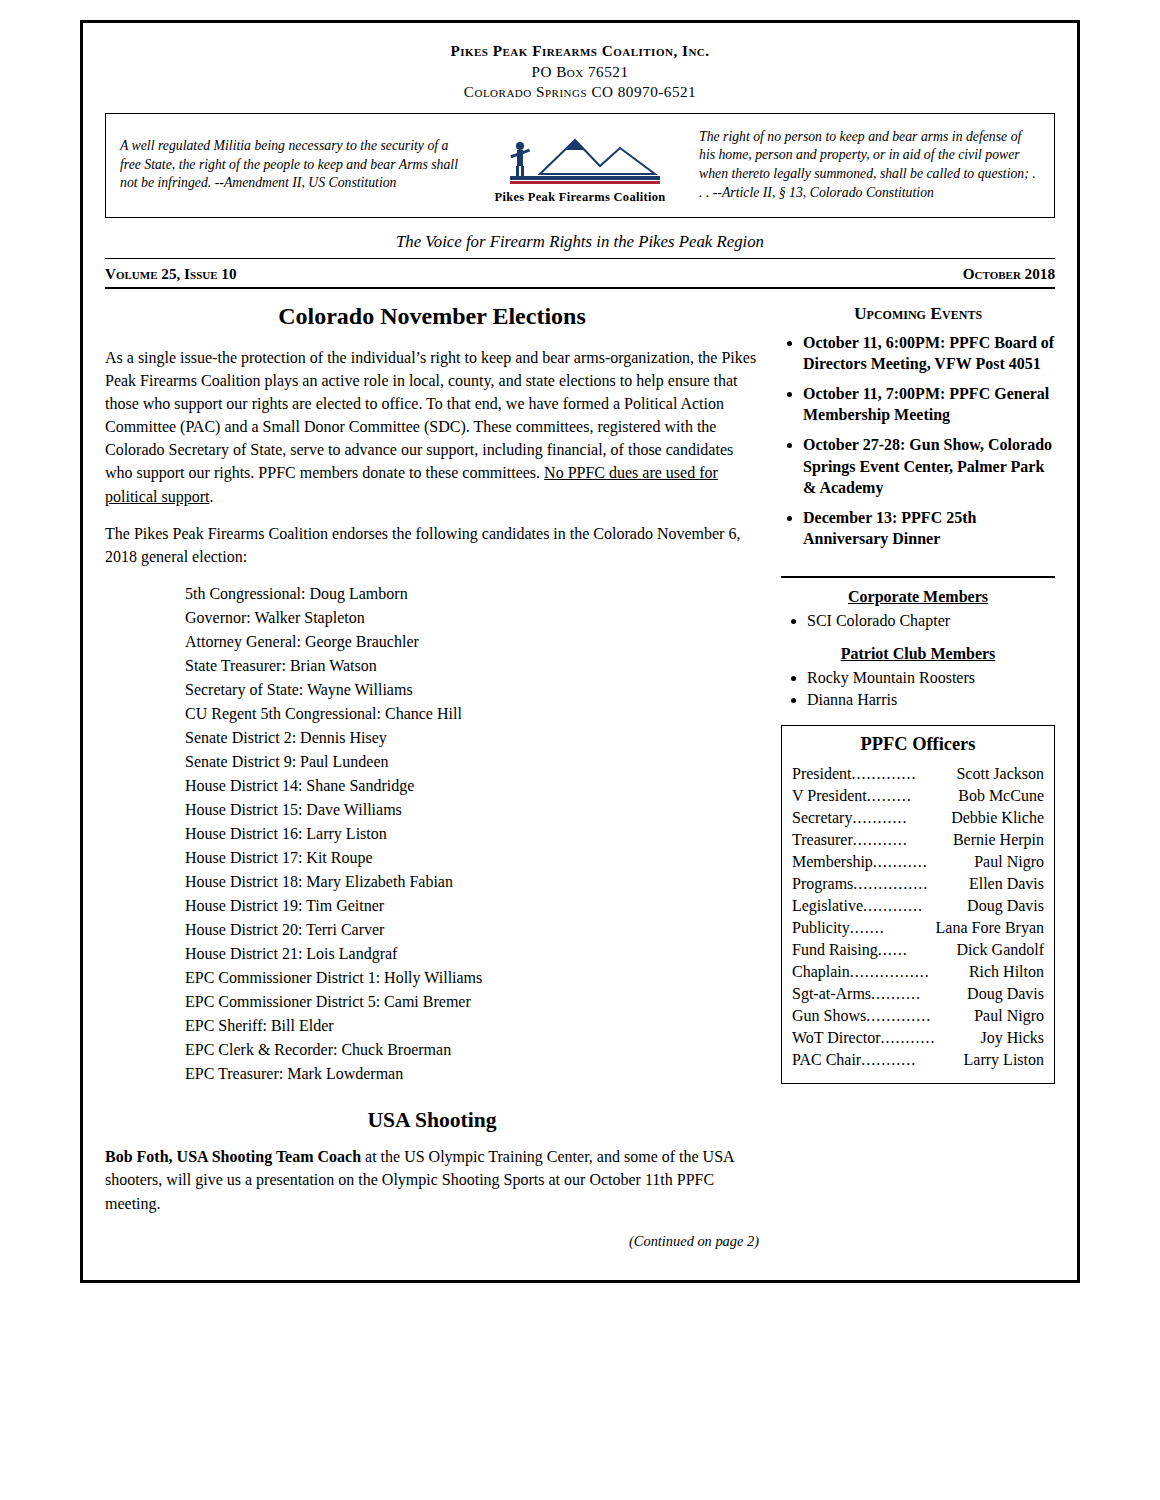Pikes Peak Firearms Coalition, Inc.
PO Box 76521
Colorado Springs CO 80970-6521
A well regulated Militia being necessary to the security of a free State, the right of the people to keep and bear Arms shall not be infringed. --Amendment II, US Constitution
Pikes Peak Firearms Coalition
The right of no person to keep and bear arms in defense of his home, person and property, or in aid of the civil power when thereto legally summoned, shall be called to question; . . . --Article II, § 13, Colorado Constitution
The Voice for Firearm Rights in the Pikes Peak Region
Volume 25, Issue 10 October 2018
Colorado November Elections
As a single issue-the protection of the individual’s right to keep and bear arms-organization, the Pikes Peak Firearms Coalition plays an active role in local, county, and state elections to help ensure that those who support our rights are elected to office. To that end, we have formed a Political Action Committee (PAC) and a Small Donor Committee (SDC). These committees, registered with the Colorado Secretary of State, serve to advance our support, including financial, of those candidates who support our rights. PPFC members donate to these committees. No PPFC dues are used for political support.
The Pikes Peak Firearms Coalition endorses the following candidates in the Colorado November 6, 2018 general election:
5th Congressional: Doug Lamborn
Governor: Walker Stapleton
Attorney General: George Brauchler
State Treasurer: Brian Watson
Secretary of State: Wayne Williams
CU Regent 5th Congressional: Chance Hill
Senate District 2: Dennis Hisey
Senate District 9: Paul Lundeen
House District 14: Shane Sandridge
House District 15: Dave Williams
House District 16: Larry Liston
House District 17: Kit Roupe
House District 18: Mary Elizabeth Fabian
House District 19: Tim Geitner
House District 20: Terri Carver
House District 21: Lois Landgraf
EPC Commissioner District 1: Holly Williams
EPC Commissioner District 5: Cami Bremer
EPC Sheriff: Bill Elder
EPC Clerk & Recorder: Chuck Broerman
EPC Treasurer: Mark Lowderman
USA Shooting
Bob Foth, USA Shooting Team Coach at the US Olympic Training Center, and some of the USA shooters, will give us a presentation on the Olympic Shooting Sports at our October 11th PPFC meeting.
(Continued on page 2)
Upcoming Events
October 11, 6:00PM: PPFC Board of Directors Meeting, VFW Post 4051
October 11, 7:00PM: PPFC General Membership Meeting
October 27-28: Gun Show, Colorado Springs Event Center, Palmer Park & Academy
December 13: PPFC 25th Anniversary Dinner
Corporate Members
SCI Colorado Chapter
Patriot Club Members
Rocky Mountain Roosters
Dianna Harris
PPFC Officers
| President ............. | Scott Jackson |
| V President ......... | Bob McCune |
| Secretary ........... | Debbie Kliche |
| Treasurer ........... | Bernie Herpin |
| Membership ........... | Paul Nigro |
| Programs ............... | Ellen Davis |
| Legislative ............ | Doug Davis |
| Publicity ....... | Lana Fore Bryan |
| Fund Raising ...... | Dick Gandolf |
| Chaplain ................ | Rich Hilton |
| Sgt-at-Arms .......... | Doug Davis |
| Gun Shows ............. | Paul Nigro |
| WoT Director ........... | Joy Hicks |
| PAC Chair ........... | Larry Liston |